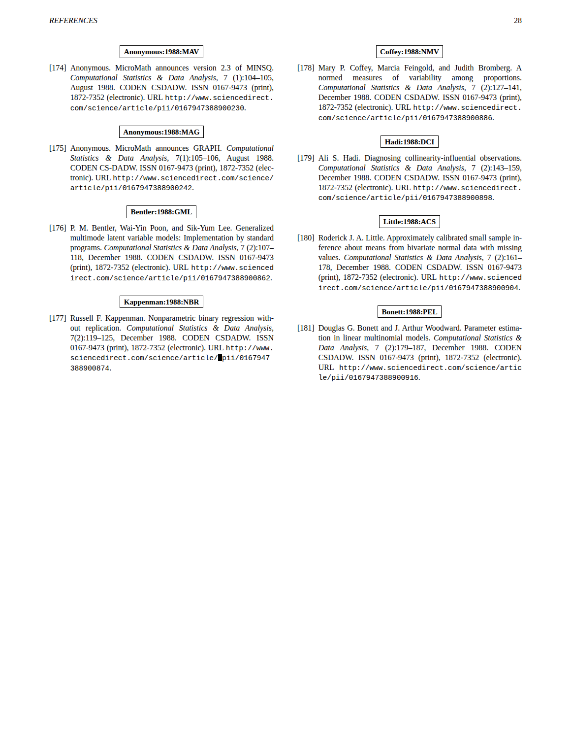REFERENCES 28
Anonymous:1988:MAV
[174] Anonymous. MicroMath announces version 2.3 of MINSQ. Computational Statistics & Data Analysis, 7 (1):104–105, August 1988. CODEN CSDADW. ISSN 0167-9473 (print), 1872-7352 (electronic). URL http://www.sciencedirect.com/science/article/pii/0167947388900230.
Anonymous:1988:MAG
[175] Anonymous. MicroMath announces GRAPH. Computational Statistics & Data Analysis, 7(1):105–106, August 1988. CODEN CS-DADW. ISSN 0167-9473 (print), 1872-7352 (electronic). URL http://www.sciencedirect.com/science/article/pii/0167947388900242.
Bentler:1988:GML
[176] P. M. Bentler, Wai-Yin Poon, and Sik-Yum Lee. Generalized multimode latent variable models: Implementation by standard programs. Computational Statistics & Data Analysis, 7 (2):107–118, December 1988. CODEN CSDADW. ISSN 0167-9473 (print), 1872-7352 (electronic). URL http://www.sciencedirect.com/science/article/pii/0167947388900862.
Kappenman:1988:NBR
[177] Russell F. Kappenman. Nonparametric binary regression without replication. Computational Statistics & Data Analysis, 7(2):119–125, December 1988. CODEN CSDADW. ISSN 0167-9473 (print), 1872-7352 (electronic). URL http://www.sciencedirect.com/science/article/ pii/0167947388900874.
Coffey:1988:NMV
[178] Mary P. Coffey, Marcia Feingold, and Judith Bromberg. A normed measures of variability among proportions. Computational Statistics & Data Analysis, 7 (2):127–141, December 1988. CODEN CSDADW. ISSN 0167-9473 (print), 1872-7352 (electronic). URL http://www.sciencedirect.com/science/article/pii/0167947388900886.
Hadi:1988:DCI
[179] Ali S. Hadi. Diagnosing collinearity-influential observations. Computational Statistics & Data Analysis, 7 (2):143–159, December 1988. CODEN CSDADW. ISSN 0167-9473 (print), 1872-7352 (electronic). URL http://www.sciencedirect.com/science/article/pii/0167947388900898.
Little:1988:ACS
[180] Roderick J. A. Little. Approximately calibrated small sample inference about means from bivariate normal data with missing values. Computational Statistics & Data Analysis, 7 (2):161–178, December 1988. CODEN CSDADW. ISSN 0167-9473 (print), 1872-7352 (electronic). URL http://www.sciencedirect.com/science/article/pii/0167947388900904.
Bonett:1988:PEL
[181] Douglas G. Bonett and J. Arthur Woodward. Parameter estimation in linear multinomial models. Computational Statistics & Data Analysis, 7 (2):179–187, December 1988. CODEN CSDADW. ISSN 0167-9473 (print), 1872-7352 (electronic). URL http://www.sciencedirect.com/science/article/pii/0167947388900916.